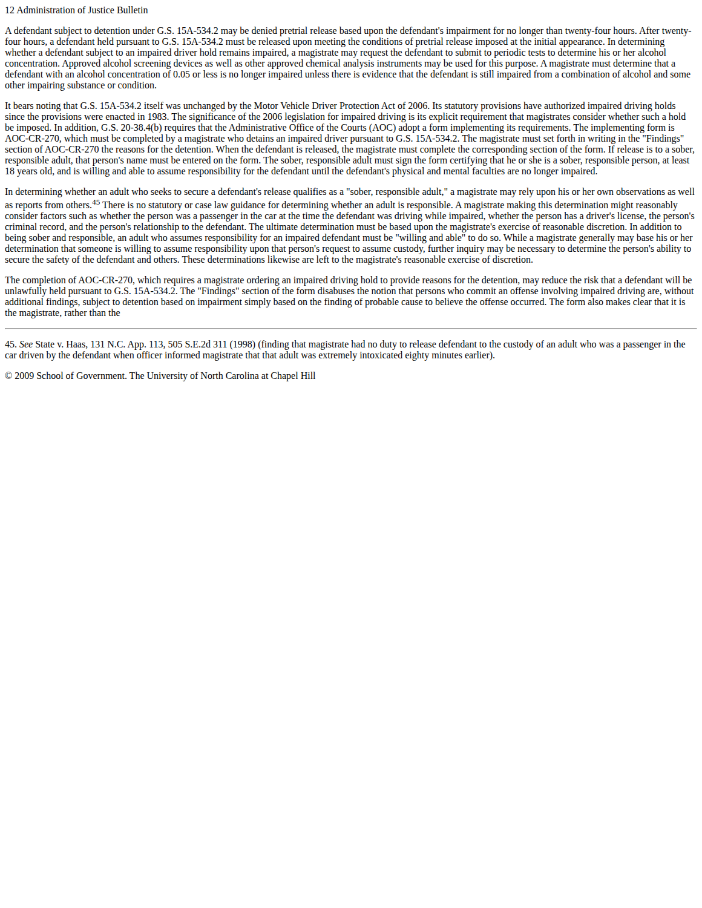12 Administration of Justice Bulletin
A defendant subject to detention under G.S. 15A-534.2 may be denied pretrial release based upon the defendant's impairment for no longer than twenty-four hours. After twenty-four hours, a defendant held pursuant to G.S. 15A-534.2 must be released upon meeting the conditions of pretrial release imposed at the initial appearance. In determining whether a defendant subject to an impaired driver hold remains impaired, a magistrate may request the defendant to submit to periodic tests to determine his or her alcohol concentration. Approved alcohol screening devices as well as other approved chemical analysis instruments may be used for this purpose. A magistrate must determine that a defendant with an alcohol concentration of 0.05 or less is no longer impaired unless there is evidence that the defendant is still impaired from a combination of alcohol and some other impairing substance or condition.
It bears noting that G.S. 15A-534.2 itself was unchanged by the Motor Vehicle Driver Protection Act of 2006. Its statutory provisions have authorized impaired driving holds since the provisions were enacted in 1983. The significance of the 2006 legislation for impaired driving is its explicit requirement that magistrates consider whether such a hold be imposed. In addition, G.S. 20-38.4(b) requires that the Administrative Office of the Courts (AOC) adopt a form implementing its requirements. The implementing form is AOC-CR-270, which must be completed by a magistrate who detains an impaired driver pursuant to G.S. 15A-534.2. The magistrate must set forth in writing in the "Findings" section of AOC-CR-270 the reasons for the detention. When the defendant is released, the magistrate must complete the corresponding section of the form. If release is to a sober, responsible adult, that person's name must be entered on the form. The sober, responsible adult must sign the form certifying that he or she is a sober, responsible person, at least 18 years old, and is willing and able to assume responsibility for the defendant until the defendant's physical and mental faculties are no longer impaired.
In determining whether an adult who seeks to secure a defendant's release qualifies as a "sober, responsible adult," a magistrate may rely upon his or her own observations as well as reports from others.45 There is no statutory or case law guidance for determining whether an adult is responsible. A magistrate making this determination might reasonably consider factors such as whether the person was a passenger in the car at the time the defendant was driving while impaired, whether the person has a driver's license, the person's criminal record, and the person's relationship to the defendant. The ultimate determination must be based upon the magistrate's exercise of reasonable discretion. In addition to being sober and responsible, an adult who assumes responsibility for an impaired defendant must be "willing and able" to do so. While a magistrate generally may base his or her determination that someone is willing to assume responsibility upon that person's request to assume custody, further inquiry may be necessary to determine the person's ability to secure the safety of the defendant and others. These determinations likewise are left to the magistrate's reasonable exercise of discretion.
The completion of AOC-CR-270, which requires a magistrate ordering an impaired driving hold to provide reasons for the detention, may reduce the risk that a defendant will be unlawfully held pursuant to G.S. 15A-534.2. The "Findings" section of the form disabuses the notion that persons who commit an offense involving impaired driving are, without additional findings, subject to detention based on impairment simply based on the finding of probable cause to believe the offense occurred. The form also makes clear that it is the magistrate, rather than the
45. See State v. Haas, 131 N.C. App. 113, 505 S.E.2d 311 (1998) (finding that magistrate had no duty to release defendant to the custody of an adult who was a passenger in the car driven by the defendant when officer informed magistrate that that adult was extremely intoxicated eighty minutes earlier).
© 2009 School of Government. The University of North Carolina at Chapel Hill